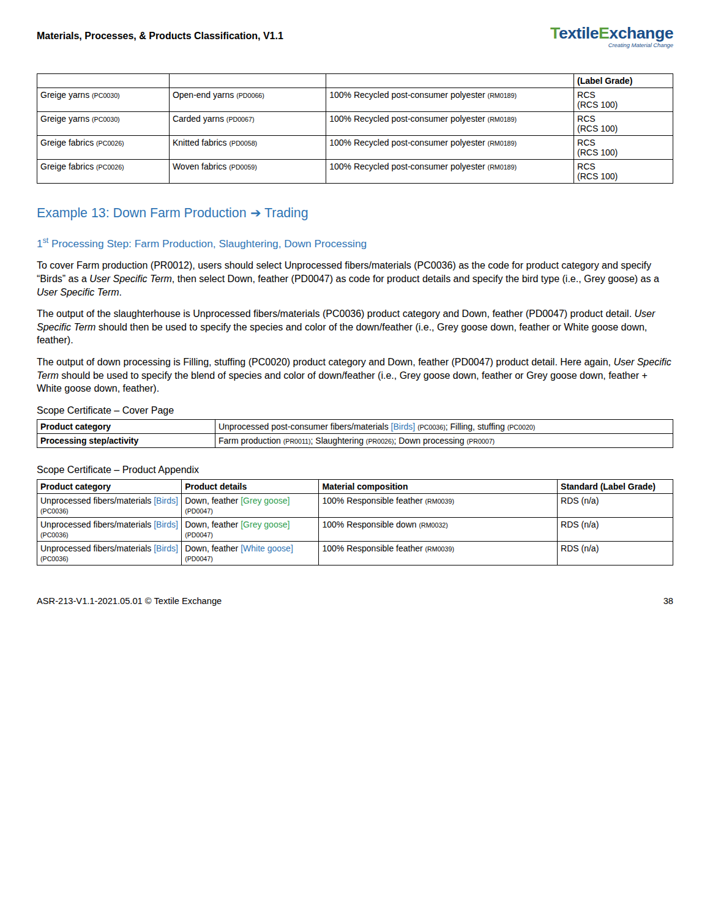Materials, Processes, & Products Classification, V1.1
TextileExchange
Creating Material Change
| | | | (Label Grade) |
| Greige yarns (PC0030) | Open-end yarns (PD0066) | 100% Recycled post-consumer polyester (RM0189) | RCS (RCS 100) |
| Greige yarns (PC0030) | Carded yarns (PD0067) | 100% Recycled post-consumer polyester (RM0189) | RCS (RCS 100) |
| Greige fabrics (PC0026) | Knitted fabrics (PD0058) | 100% Recycled post-consumer polyester (RM0189) | RCS (RCS 100) |
| Greige fabrics (PC0026) | Woven fabrics (PD0059) | 100% Recycled post-consumer polyester (RM0189) | RCS (RCS 100) |
Example 13: Down Farm Production ➔ Trading
1st Processing Step: Farm Production, Slaughtering, Down Processing
To cover Farm production (PR0012), users should select Unprocessed fibers/materials (PC0036) as the code for product category and specify “Birds” as a User Specific Term, then select Down, feather (PD0047) as code for product details and specify the bird type (i.e., Grey goose) as a User Specific Term.
The output of the slaughterhouse is Unprocessed fibers/materials (PC0036) product category and Down, feather (PD0047) product detail. User Specific Term should then be used to specify the species and color of the down/feather (i.e., Grey goose down, feather or White goose down, feather).
The output of down processing is Filling, stuffing (PC0020) product category and Down, feather (PD0047) product detail. Here again, User Specific Term should be used to specify the blend of species and color of down/feather (i.e., Grey goose down, feather or Grey goose down, feather + White goose down, feather).
Scope Certificate – Cover Page
| Product category | Unprocessed post-consumer fibers/materials [Birds] (PC0036) ; Filling, stuffing (PC0020) |
| Processing step/activity | Farm production (PR0011) ; Slaughtering (PR0026) ; Down processing (PR0007) |
Scope Certificate – Product Appendix
| Product category | Product details | Material composition | Standard (Label Grade) |
| --- | --- | --- | --- |
| Unprocessed fibers/materials [Birds] (PC0036) | Down, feather [Grey goose] (PD0047) | 100% Responsible feather (RM0039) | RDS (n/a) |
| Unprocessed fibers/materials [Birds] (PC0036) | Down, feather [Grey goose] (PD0047) | 100% Responsible down (RM0032) | RDS (n/a) |
| Unprocessed fibers/materials [Birds] (PC0036) | Down, feather [White goose] (PD0047) | 100% Responsible feather (RM0039) | RDS (n/a) |
ASR-213-V1.1-2021.05.01 © Textile Exchange
38